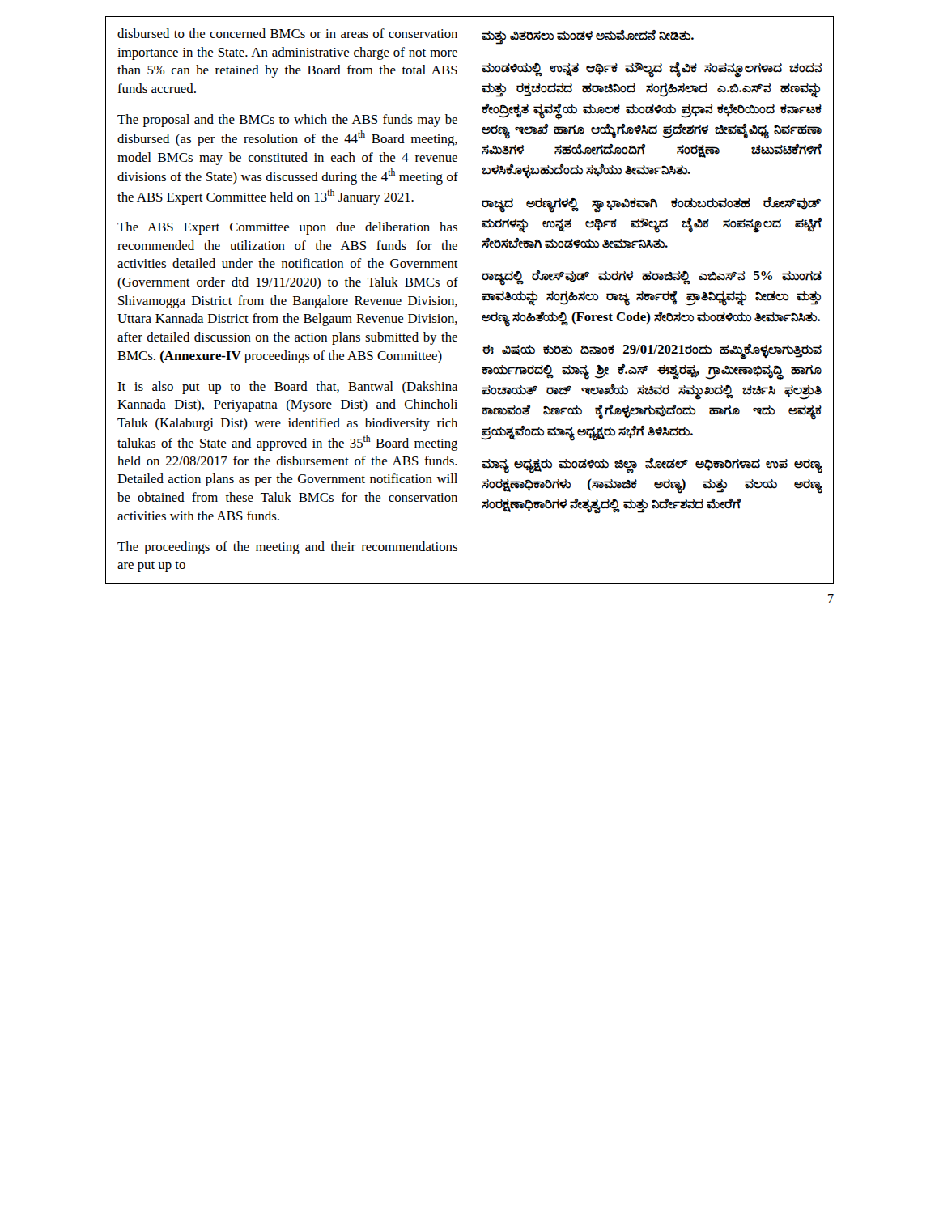| disbursed to the concerned BMCs or in areas of conservation importance in the State. An administrative charge of not more than 5% can be retained by the Board from the total ABS funds accrued. The proposal and the BMCs to which the ABS funds may be disbursed (as per the resolution of the 44 th Board meeting, model BMCs may be constituted in each of the 4 revenue divisions of the State) was discussed during the 4 th meeting of the ABS Expert Committee held on 13 th January 2021. The ABS Expert Committee upon due deliberation has recommended the utilization of the ABS funds for the activities detailed under the notification of the Government (Government order dtd 19/11/2020) to the Taluk BMCs of Shivamogga District from the Bangalore Revenue Division, Uttara Kannada District from the Belgaum Revenue Division, after detailed discussion on the action plans submitted by the BMCs. (Annexure-IV proceedings of the ABS Committee) It is also put up to the Board that, Bantwal (Dakshina Kannada Dist), Periyapatna (Mysore Dist) and Chincholi Taluk (Kalaburgi Dist) were identified as biodiversity rich talukas of the State and approved in the 35 th Board meeting held on 22/08/2017 for the disbursement of the ABS funds. Detailed action plans as per the Government notification will be obtained from these Taluk BMCs for the conservation activities with the ABS funds. The proceedings of the meeting and their recommendations are put up to | ಮತ್ತು ವಿತರಿಸಲು ಮಂಡಳ ಅನುಮೋದನೆ ನೀಡಿತು. ಮಂಡಳಿಯಲ್ಲಿ ಉನ್ನತ ಆರ್ಥಿಕ ಮೌಲ್ಯದ ಜೈವಿಕ ಸಂಪನ್ಮೂಲಗಳಾದ ಚಂದನ ಮತ್ತು ರಕ್ತಚಂದನದ ಹರಾಜಿನಿಂದ ಸಂಗ್ರಹಿಸಲಾದ ಎ.ಬಿ.ಎಸ್‌ನ ಹಣವನ್ನು ಕೇಂದ್ರೀಕೃತ ವ್ಯವಸ್ಥೆಯ ಮೂಲಕ ಮಂಡಳಿಯ ಪ್ರಧಾನ ಕಛೇರಿಯಿಂದ ಕರ್ನಾಟಕ ಅರಣ್ಯ ಇಲಾಖೆ ಹಾಗೂ ಆಯ್ಕೆಗೊಳಿಸಿದ ಪ್ರದೇಶಗಳ ಜೀವವೈವಿಧ್ಯ ನಿರ್ವಹಣಾ ಸಮಿತಿಗಳ ಸಹಯೋಗದೊಂದಿಗೆ ಸಂರಕ್ಷಣಾ ಚಟುವಟಿಕೆಗಳಿಗೆ ಬಳಸಿಕೊಳ್ಳಬಹುದೆಂದು ಸಭೆಯು ತೀರ್ಮಾನಿಸಿತು. ರಾಜ್ಯದ ಅರಣ್ಯಗಳಲ್ಲಿ ಸ್ವಾಭಾವಿಕವಾಗಿ ಕಂಡುಬರುವಂತಹ ರೋಸ್‌ವುಡ್ ಮರಗಳನ್ನು ಉನ್ನತ ಆರ್ಥಿಕ ಮೌಲ್ಯದ ಜೈವಿಕ ಸಂಪನ್ಮೂಲದ ಪಟ್ಟಿಗೆ ಸೇರಿಸಬೇಕಾಗಿ ಮಂಡಳಿಯು ತೀರ್ಮಾನಿಸಿತು. ರಾಜ್ಯದಲ್ಲಿ ರೋಸ್‌ವುಡ್ ಮರಗಳ ಹರಾಜಿನಲ್ಲಿ ಎಬಿಎಸ್‌ನ 5% ಮುಂಗಡ ಪಾವತಿಯನ್ನು ಸಂಗ್ರಹಿಸಲು ರಾಜ್ಯ ಸರ್ಕಾರಕ್ಕೆ ಪ್ರಾತಿನಿಧ್ಯವನ್ನು ನೀಡಲು ಮತ್ತು ಅರಣ್ಯ ಸಂಹಿತೆಯಲ್ಲಿ (Forest Code) ಸೇರಿಸಲು ಮಂಡಳಿಯು ತೀರ್ಮಾನಿಸಿತು. ಈ ವಿಷಯ ಕುರಿತು ದಿನಾಂಕ 29/01/2021ರಂದು ಹಮ್ಮಿಕೊಳ್ಳಲಾಗುತ್ತಿರುವ ಕಾರ್ಯಗಾರದಲ್ಲಿ ಮಾನ್ಯ ಶ್ರೀ ಕೆ.ಎಸ್ ಈಶ್ವರಪ್ಪ, ಗ್ರಾಮೀಣಾಭಿವೃದ್ಧಿ ಹಾಗೂ ಪಂಚಾಯತ್ ರಾಜ್ ಇಲಾಖೆಯ ಸಚಿವರ ಸಮ್ಮುಖದಲ್ಲಿ ಚರ್ಚಿಸಿ ಫಲಶ್ರುತಿ ಕಾಣುವಂತೆ ನಿರ್ಣಯ ಕೈಗೊಳ್ಳಲಾಗುವುದೆಂದು ಹಾಗೂ ಇದು ಅವಶ್ಯಕ ಪ್ರಯತ್ನವೆಂದು ಮಾನ್ಯ ಅಧ್ಯಕ್ಷರು ಸಭೆಗೆ ತಿಳಿಸಿದರು. ಮಾನ್ಯ ಅಧ್ಯಕ್ಷರು ಮಂಡಳಿಯ ಜಿಲ್ಲಾ ನೋಡಲ್ ಅಧಿಕಾರಿಗಳಾದ ಉಪ ಅರಣ್ಯ ಸಂರಕ್ಷಣಾಧಿಕಾರಿಗಳು (ಸಾಮಾಜಿಕ ಅರಣ್ಯ) ಮತ್ತು ವಲಯ ಅರಣ್ಯ ಸಂರಕ್ಷಣಾಧಿಕಾರಿಗಳ ನೇತೃತ್ವದಲ್ಲಿ ಮತ್ತು ನಿರ್ದೇಶನದ ಮೇರೆಗೆ |
7